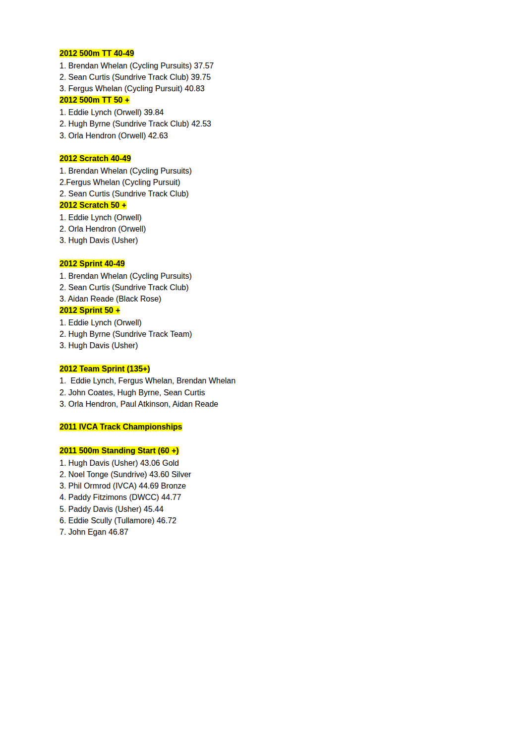2012 500m TT 40-49
1. Brendan Whelan (Cycling Pursuits) 37.57
2. Sean Curtis (Sundrive Track Club) 39.75
3. Fergus Whelan (Cycling Pursuit) 40.83
2012 500m TT 50 +
1. Eddie Lynch (Orwell) 39.84
2. Hugh Byrne (Sundrive Track Club) 42.53
3. Orla Hendron (Orwell) 42.63
2012 Scratch 40-49
1. Brendan Whelan (Cycling Pursuits)
2.Fergus Whelan (Cycling Pursuit)
2. Sean Curtis (Sundrive Track Club)
2012 Scratch 50 +
1. Eddie Lynch (Orwell)
2. Orla Hendron (Orwell)
3. Hugh Davis (Usher)
2012 Sprint 40-49
1. Brendan Whelan (Cycling Pursuits)
2. Sean Curtis (Sundrive Track Club)
3. Aidan Reade (Black Rose)
2012 Sprint 50 +
1. Eddie Lynch (Orwell)
2. Hugh Byrne (Sundrive Track Team)
3. Hugh Davis (Usher)
2012 Team Sprint (135+)
1. Eddie Lynch, Fergus Whelan, Brendan Whelan
2. John Coates, Hugh Byrne, Sean Curtis
3. Orla Hendron, Paul Atkinson, Aidan Reade
2011 IVCA Track Championships
2011 500m Standing Start (60 +)
1. Hugh Davis (Usher) 43.06 Gold
2. Noel Tonge (Sundrive) 43.60 Silver
3. Phil Ormrod (IVCA) 44.69 Bronze
4. Paddy Fitzimons (DWCC) 44.77
5. Paddy Davis (Usher) 45.44
6. Eddie Scully (Tullamore) 46.72
7. John Egan 46.87